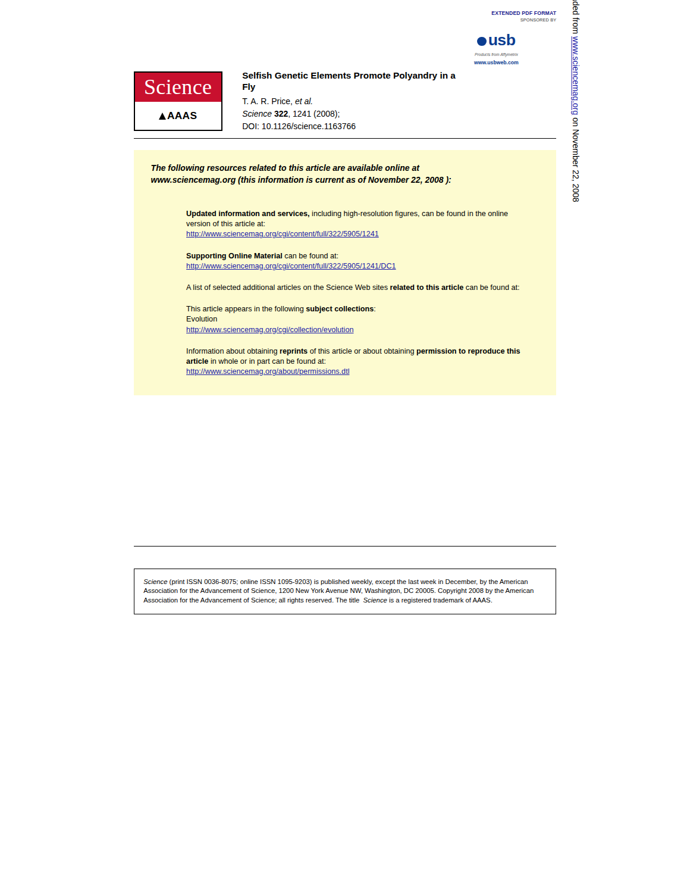EXTENDED PDF FORMAT
SPONSORED BY
usb
Products from Affymetrix
www.usbweb.com
Science
AAAS
Selfish Genetic Elements Promote Polyandry in a
Fly
T. A. R. Price, et al.
Science 322, 1241 (2008);
DOI: 10.1126/science.1163766
The following resources related to this article are available online at
www.sciencemag.org (this information is current as of November 22, 2008 ):
Updated information and services, including high-resolution figures, can be found in the online version of this article at:
http://www.sciencemag.org/cgi/content/full/322/5905/1241
Supporting Online Material can be found at:
http://www.sciencemag.org/cgi/content/full/322/5905/1241/DC1
A list of selected additional articles on the Science Web sites related to this article can be found at:
This article appears in the following subject collections:
Evolution
http://www.sciencemag.org/cgi/collection/evolution
Information about obtaining reprints of this article or about obtaining permission to reproduce this article in whole or in part can be found at:
http://www.sciencemag.org/about/permissions.dtl
Downloaded from www.sciencemag.org on November 22, 2008
Science (print ISSN 0036-8075; online ISSN 1095-9203) is published weekly, except the last week in December, by the American Association for the Advancement of Science, 1200 New York Avenue NW, Washington, DC 20005. Copyright 2008 by the American Association for the Advancement of Science; all rights reserved. The title Science is a registered trademark of AAAS.